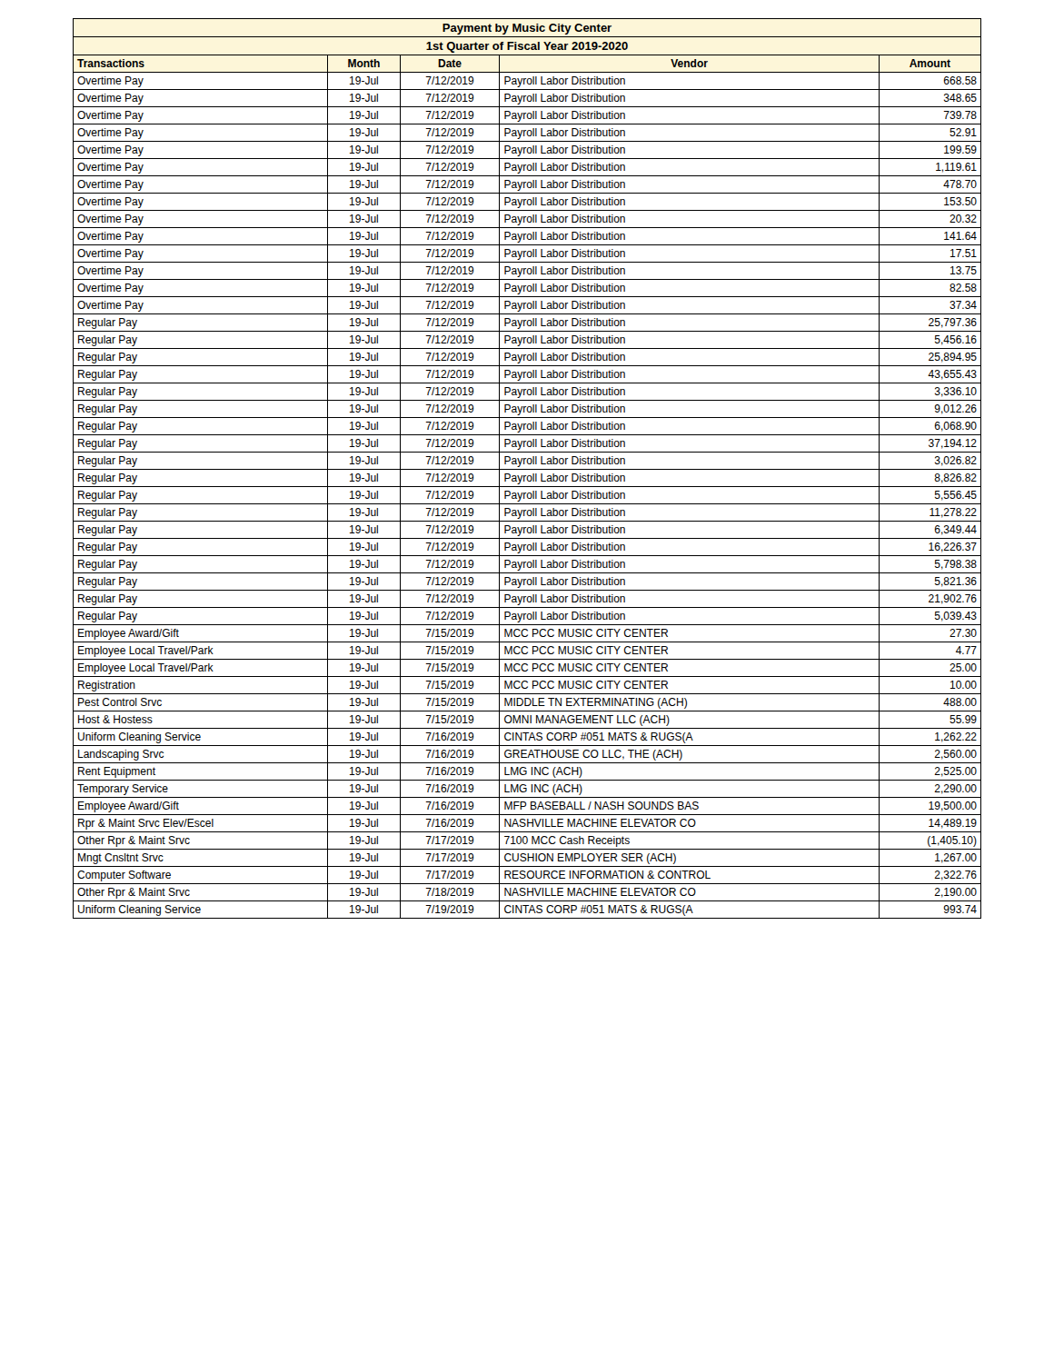| Payment by Music City Center |
| 1st Quarter of Fiscal Year 2019-2020 |
| Transactions | Month | Date | Vendor | Amount |
| Overtime Pay | 19-Jul | 7/12/2019 | Payroll Labor Distribution | 668.58 |
| Overtime Pay | 19-Jul | 7/12/2019 | Payroll Labor Distribution | 348.65 |
| Overtime Pay | 19-Jul | 7/12/2019 | Payroll Labor Distribution | 739.78 |
| Overtime Pay | 19-Jul | 7/12/2019 | Payroll Labor Distribution | 52.91 |
| Overtime Pay | 19-Jul | 7/12/2019 | Payroll Labor Distribution | 199.59 |
| Overtime Pay | 19-Jul | 7/12/2019 | Payroll Labor Distribution | 1,119.61 |
| Overtime Pay | 19-Jul | 7/12/2019 | Payroll Labor Distribution | 478.70 |
| Overtime Pay | 19-Jul | 7/12/2019 | Payroll Labor Distribution | 153.50 |
| Overtime Pay | 19-Jul | 7/12/2019 | Payroll Labor Distribution | 20.32 |
| Overtime Pay | 19-Jul | 7/12/2019 | Payroll Labor Distribution | 141.64 |
| Overtime Pay | 19-Jul | 7/12/2019 | Payroll Labor Distribution | 17.51 |
| Overtime Pay | 19-Jul | 7/12/2019 | Payroll Labor Distribution | 13.75 |
| Overtime Pay | 19-Jul | 7/12/2019 | Payroll Labor Distribution | 82.58 |
| Overtime Pay | 19-Jul | 7/12/2019 | Payroll Labor Distribution | 37.34 |
| Regular Pay | 19-Jul | 7/12/2019 | Payroll Labor Distribution | 25,797.36 |
| Regular Pay | 19-Jul | 7/12/2019 | Payroll Labor Distribution | 5,456.16 |
| Regular Pay | 19-Jul | 7/12/2019 | Payroll Labor Distribution | 25,894.95 |
| Regular Pay | 19-Jul | 7/12/2019 | Payroll Labor Distribution | 43,655.43 |
| Regular Pay | 19-Jul | 7/12/2019 | Payroll Labor Distribution | 3,336.10 |
| Regular Pay | 19-Jul | 7/12/2019 | Payroll Labor Distribution | 9,012.26 |
| Regular Pay | 19-Jul | 7/12/2019 | Payroll Labor Distribution | 6,068.90 |
| Regular Pay | 19-Jul | 7/12/2019 | Payroll Labor Distribution | 37,194.12 |
| Regular Pay | 19-Jul | 7/12/2019 | Payroll Labor Distribution | 3,026.82 |
| Regular Pay | 19-Jul | 7/12/2019 | Payroll Labor Distribution | 8,826.82 |
| Regular Pay | 19-Jul | 7/12/2019 | Payroll Labor Distribution | 5,556.45 |
| Regular Pay | 19-Jul | 7/12/2019 | Payroll Labor Distribution | 11,278.22 |
| Regular Pay | 19-Jul | 7/12/2019 | Payroll Labor Distribution | 6,349.44 |
| Regular Pay | 19-Jul | 7/12/2019 | Payroll Labor Distribution | 16,226.37 |
| Regular Pay | 19-Jul | 7/12/2019 | Payroll Labor Distribution | 5,798.38 |
| Regular Pay | 19-Jul | 7/12/2019 | Payroll Labor Distribution | 5,821.36 |
| Regular Pay | 19-Jul | 7/12/2019 | Payroll Labor Distribution | 21,902.76 |
| Regular Pay | 19-Jul | 7/12/2019 | Payroll Labor Distribution | 5,039.43 |
| Employee Award/Gift | 19-Jul | 7/15/2019 | MCC PCC MUSIC CITY CENTER | 27.30 |
| Employee Local Travel/Park | 19-Jul | 7/15/2019 | MCC PCC MUSIC CITY CENTER | 4.77 |
| Employee Local Travel/Park | 19-Jul | 7/15/2019 | MCC PCC MUSIC CITY CENTER | 25.00 |
| Registration | 19-Jul | 7/15/2019 | MCC PCC MUSIC CITY CENTER | 10.00 |
| Pest Control Srvc | 19-Jul | 7/15/2019 | MIDDLE TN EXTERMINATING (ACH) | 488.00 |
| Host & Hostess | 19-Jul | 7/15/2019 | OMNI MANAGEMENT LLC (ACH) | 55.99 |
| Uniform Cleaning Service | 19-Jul | 7/16/2019 | CINTAS CORP #051 MATS & RUGS(A | 1,262.22 |
| Landscaping Srvc | 19-Jul | 7/16/2019 | GREATHOUSE CO LLC, THE (ACH) | 2,560.00 |
| Rent Equipment | 19-Jul | 7/16/2019 | LMG INC (ACH) | 2,525.00 |
| Temporary Service | 19-Jul | 7/16/2019 | LMG INC (ACH) | 2,290.00 |
| Employee Award/Gift | 19-Jul | 7/16/2019 | MFP BASEBALL / NASH SOUNDS BAS | 19,500.00 |
| Rpr & Maint Srvc Elev/Escel | 19-Jul | 7/16/2019 | NASHVILLE MACHINE ELEVATOR CO | 14,489.19 |
| Other Rpr & Maint Srvc | 19-Jul | 7/17/2019 | 7100 MCC Cash Receipts | (1,405.10) |
| Mngt Cnsltnt Srvc | 19-Jul | 7/17/2019 | CUSHION EMPLOYER SER (ACH) | 1,267.00 |
| Computer Software | 19-Jul | 7/17/2019 | RESOURCE INFORMATION & CONTROL | 2,322.76 |
| Other Rpr & Maint Srvc | 19-Jul | 7/18/2019 | NASHVILLE MACHINE ELEVATOR CO | 2,190.00 |
| Uniform Cleaning Service | 19-Jul | 7/19/2019 | CINTAS CORP #051 MATS & RUGS(A | 993.74 |